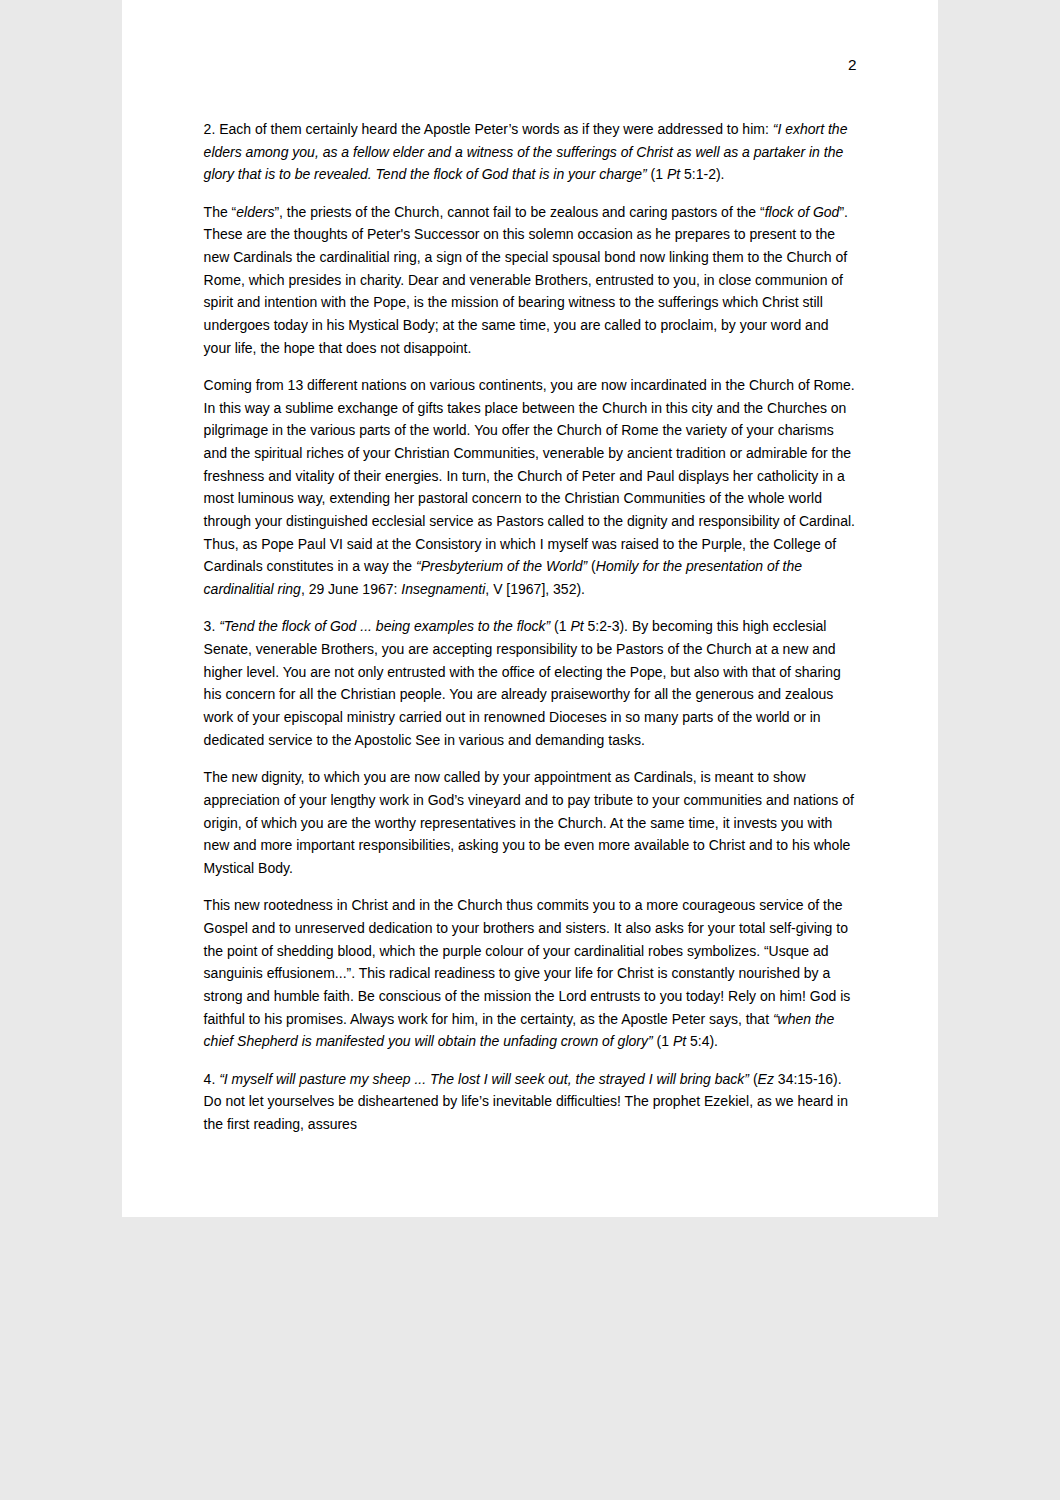2
2. Each of them certainly heard the Apostle Peter’s words as if they were addressed to him: “I exhort the elders among you, as a fellow elder and a witness of the sufferings of Christ as well as a partaker in the glory that is to be revealed. Tend the flock of God that is in your charge” (1 Pt 5:1-2).
The “elders”, the priests of the Church, cannot fail to be zealous and caring pastors of the “flock of God”. These are the thoughts of Peter's Successor on this solemn occasion as he prepares to present to the new Cardinals the cardinalitial ring, a sign of the special spousal bond now linking them to the Church of Rome, which presides in charity. Dear and venerable Brothers, entrusted to you, in close communion of spirit and intention with the Pope, is the mission of bearing witness to the sufferings which Christ still undergoes today in his Mystical Body; at the same time, you are called to proclaim, by your word and your life, the hope that does not disappoint.
Coming from 13 different nations on various continents, you are now incardinated in the Church of Rome. In this way a sublime exchange of gifts takes place between the Church in this city and the Churches on pilgrimage in the various parts of the world. You offer the Church of Rome the variety of your charisms and the spiritual riches of your Christian Communities, venerable by ancient tradition or admirable for the freshness and vitality of their energies. In turn, the Church of Peter and Paul displays her catholicity in a most luminous way, extending her pastoral concern to the Christian Communities of the whole world through your distinguished ecclesial service as Pastors called to the dignity and responsibility of Cardinal. Thus, as Pope Paul VI said at the Consistory in which I myself was raised to the Purple, the College of Cardinals constitutes in a way the “Presbyterium of the World” (Homily for the presentation of the cardinalitial ring, 29 June 1967: Insegnamenti, V [1967], 352).
3. “Tend the flock of God ... being examples to the flock” (1 Pt 5:2-3). By becoming this high ecclesial Senate, venerable Brothers, you are accepting responsibility to be Pastors of the Church at a new and higher level. You are not only entrusted with the office of electing the Pope, but also with that of sharing his concern for all the Christian people. You are already praiseworthy for all the generous and zealous work of your episcopal ministry carried out in renowned Dioceses in so many parts of the world or in dedicated service to the Apostolic See in various and demanding tasks.
The new dignity, to which you are now called by your appointment as Cardinals, is meant to show appreciation of your lengthy work in God’s vineyard and to pay tribute to your communities and nations of origin, of which you are the worthy representatives in the Church. At the same time, it invests you with new and more important responsibilities, asking you to be even more available to Christ and to his whole Mystical Body.
This new rootedness in Christ and in the Church thus commits you to a more courageous service of the Gospel and to unreserved dedication to your brothers and sisters. It also asks for your total self-giving to the point of shedding blood, which the purple colour of your cardinalitial robes symbolizes. “Usque ad sanguinis effusionem...”. This radical readiness to give your life for Christ is constantly nourished by a strong and humble faith. Be conscious of the mission the Lord entrusts to you today! Rely on him! God is faithful to his promises. Always work for him, in the certainty, as the Apostle Peter says, that “when the chief Shepherd is manifested you will obtain the unfading crown of glory” (1 Pt 5:4).
4. “I myself will pasture my sheep ... The lost I will seek out, the strayed I will bring back” (Ez 34:15-16). Do not let yourselves be disheartened by life’s inevitable difficulties! The prophet Ezekiel, as we heard in the first reading, assures